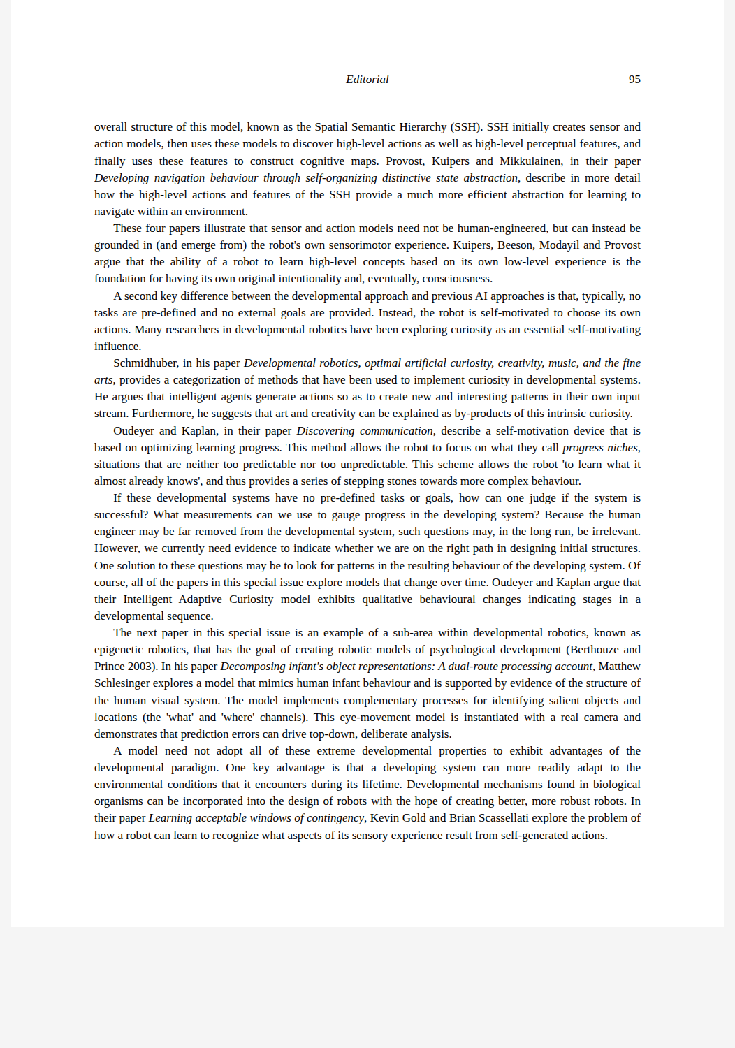Editorial 95
overall structure of this model, known as the Spatial Semantic Hierarchy (SSH). SSH initially creates sensor and action models, then uses these models to discover high-level actions as well as high-level perceptual features, and finally uses these features to construct cognitive maps. Provost, Kuipers and Mikkulainen, in their paper Developing navigation behaviour through self-organizing distinctive state abstraction, describe in more detail how the high-level actions and features of the SSH provide a much more efficient abstraction for learning to navigate within an environment.
These four papers illustrate that sensor and action models need not be human-engineered, but can instead be grounded in (and emerge from) the robot's own sensorimotor experience. Kuipers, Beeson, Modayil and Provost argue that the ability of a robot to learn high-level concepts based on its own low-level experience is the foundation for having its own original intentionality and, eventually, consciousness.
A second key difference between the developmental approach and previous AI approaches is that, typically, no tasks are pre-defined and no external goals are provided. Instead, the robot is self-motivated to choose its own actions. Many researchers in developmental robotics have been exploring curiosity as an essential self-motivating influence.
Schmidhuber, in his paper Developmental robotics, optimal artificial curiosity, creativity, music, and the fine arts, provides a categorization of methods that have been used to implement curiosity in developmental systems. He argues that intelligent agents generate actions so as to create new and interesting patterns in their own input stream. Furthermore, he suggests that art and creativity can be explained as by-products of this intrinsic curiosity.
Oudeyer and Kaplan, in their paper Discovering communication, describe a self-motivation device that is based on optimizing learning progress. This method allows the robot to focus on what they call progress niches, situations that are neither too predictable nor too unpredictable. This scheme allows the robot 'to learn what it almost already knows', and thus provides a series of stepping stones towards more complex behaviour.
If these developmental systems have no pre-defined tasks or goals, how can one judge if the system is successful? What measurements can we use to gauge progress in the developing system? Because the human engineer may be far removed from the developmental system, such questions may, in the long run, be irrelevant. However, we currently need evidence to indicate whether we are on the right path in designing initial structures. One solution to these questions may be to look for patterns in the resulting behaviour of the developing system. Of course, all of the papers in this special issue explore models that change over time. Oudeyer and Kaplan argue that their Intelligent Adaptive Curiosity model exhibits qualitative behavioural changes indicating stages in a developmental sequence.
The next paper in this special issue is an example of a sub-area within developmental robotics, known as epigenetic robotics, that has the goal of creating robotic models of psychological development (Berthouze and Prince 2003). In his paper Decomposing infant's object representations: A dual-route processing account, Matthew Schlesinger explores a model that mimics human infant behaviour and is supported by evidence of the structure of the human visual system. The model implements complementary processes for identifying salient objects and locations (the 'what' and 'where' channels). This eye-movement model is instantiated with a real camera and demonstrates that prediction errors can drive top-down, deliberate analysis.
A model need not adopt all of these extreme developmental properties to exhibit advantages of the developmental paradigm. One key advantage is that a developing system can more readily adapt to the environmental conditions that it encounters during its lifetime. Developmental mechanisms found in biological organisms can be incorporated into the design of robots with the hope of creating better, more robust robots. In their paper Learning acceptable windows of contingency, Kevin Gold and Brian Scassellati explore the problem of how a robot can learn to recognize what aspects of its sensory experience result from self-generated actions.